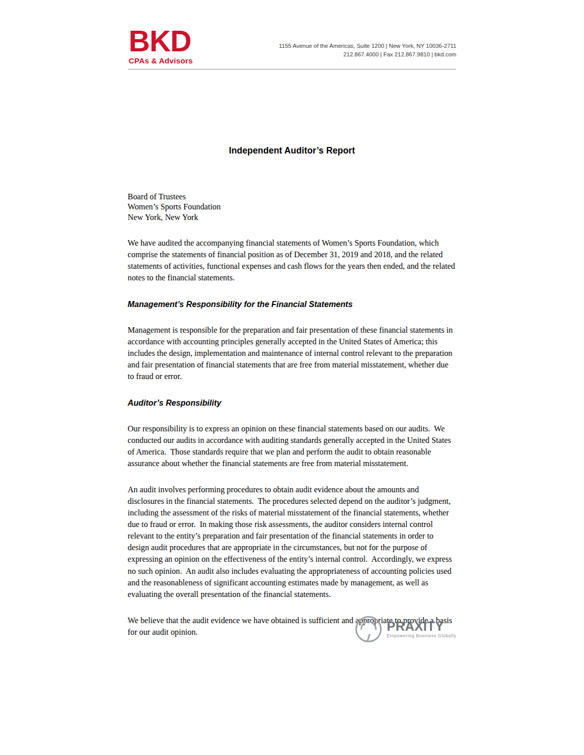BKD CPAs & Advisors
1155 Avenue of the Americas, Suite 1200 | New York, NY 10036-2711
212.867.4000 | Fax 212.867.9810 | bkd.com
Independent Auditor’s Report
Board of Trustees
Women’s Sports Foundation
New York, New York
We have audited the accompanying financial statements of Women’s Sports Foundation, which comprise the statements of financial position as of December 31, 2019 and 2018, and the related statements of activities, functional expenses and cash flows for the years then ended, and the related notes to the financial statements.
Management’s Responsibility for the Financial Statements
Management is responsible for the preparation and fair presentation of these financial statements in accordance with accounting principles generally accepted in the United States of America; this includes the design, implementation and maintenance of internal control relevant to the preparation and fair presentation of financial statements that are free from material misstatement, whether due to fraud or error.
Auditor’s Responsibility
Our responsibility is to express an opinion on these financial statements based on our audits. We conducted our audits in accordance with auditing standards generally accepted in the United States of America. Those standards require that we plan and perform the audit to obtain reasonable assurance about whether the financial statements are free from material misstatement.
An audit involves performing procedures to obtain audit evidence about the amounts and disclosures in the financial statements. The procedures selected depend on the auditor’s judgment, including the assessment of the risks of material misstatement of the financial statements, whether due to fraud or error. In making those risk assessments, the auditor considers internal control relevant to the entity’s preparation and fair presentation of the financial statements in order to design audit procedures that are appropriate in the circumstances, but not for the purpose of expressing an opinion on the effectiveness of the entity’s internal control. Accordingly, we express no such opinion. An audit also includes evaluating the appropriateness of accounting policies used and the reasonableness of significant accounting estimates made by management, as well as evaluating the overall presentation of the financial statements.
We believe that the audit evidence we have obtained is sufficient and appropriate to provide a basis for our audit opinion.
PRAXITY Empowering Business Globally